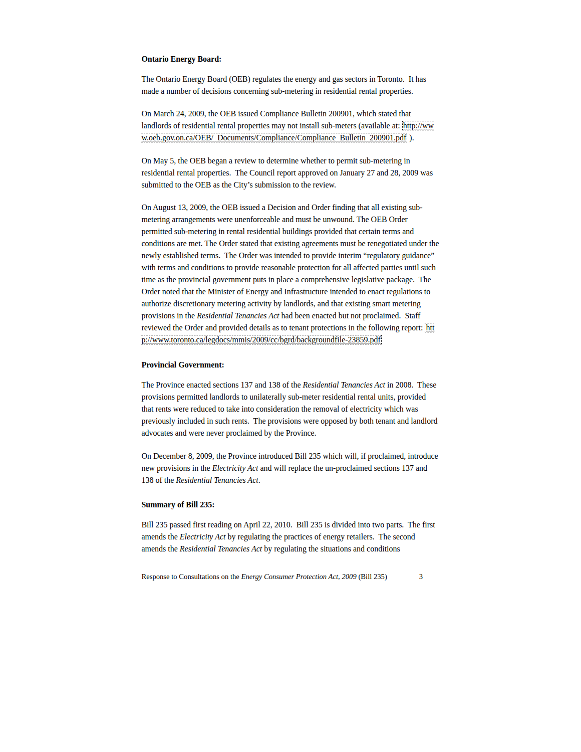Ontario Energy Board:
The Ontario Energy Board (OEB) regulates the energy and gas sectors in Toronto. It has made a number of decisions concerning sub-metering in residential rental properties.
On March 24, 2009, the OEB issued Compliance Bulletin 200901, which stated that landlords of residential rental properties may not install sub-meters (available at: http://www.oeb.gov.on.ca/OEB/_Documents/Compliance/Compliance_Bulletin_200901.pdf ).
On May 5, the OEB began a review to determine whether to permit sub-metering in residential rental properties. The Council report approved on January 27 and 28, 2009 was submitted to the OEB as the City’s submission to the review.
On August 13, 2009, the OEB issued a Decision and Order finding that all existing sub-metering arrangements were unenforceable and must be unwound. The OEB Order permitted sub-metering in rental residential buildings provided that certain terms and conditions are met. The Order stated that existing agreements must be renegotiated under the newly established terms. The Order was intended to provide interim “regulatory guidance” with terms and conditions to provide reasonable protection for all affected parties until such time as the provincial government puts in place a comprehensive legislative package. The Order noted that the Minister of Energy and Infrastructure intended to enact regulations to authorize discretionary metering activity by landlords, and that existing smart metering provisions in the Residential Tenancies Act had been enacted but not proclaimed. Staff reviewed the Order and provided details as to tenant protections in the following report: http://www.toronto.ca/legdocs/mmis/2009/cc/bgrd/backgroundfile-23859.pdf
Provincial Government:
The Province enacted sections 137 and 138 of the Residential Tenancies Act in 2008. These provisions permitted landlords to unilaterally sub-meter residential rental units, provided that rents were reduced to take into consideration the removal of electricity which was previously included in such rents. The provisions were opposed by both tenant and landlord advocates and were never proclaimed by the Province.
On December 8, 2009, the Province introduced Bill 235 which will, if proclaimed, introduce new provisions in the Electricity Act and will replace the un-proclaimed sections 137 and 138 of the Residential Tenancies Act.
Summary of Bill 235:
Bill 235 passed first reading on April 22, 2010. Bill 235 is divided into two parts. The first amends the Electricity Act by regulating the practices of energy retailers. The second amends the Residential Tenancies Act by regulating the situations and conditions
Response to Consultations on the Energy Consumer Protection Act, 2009 (Bill 235)
3